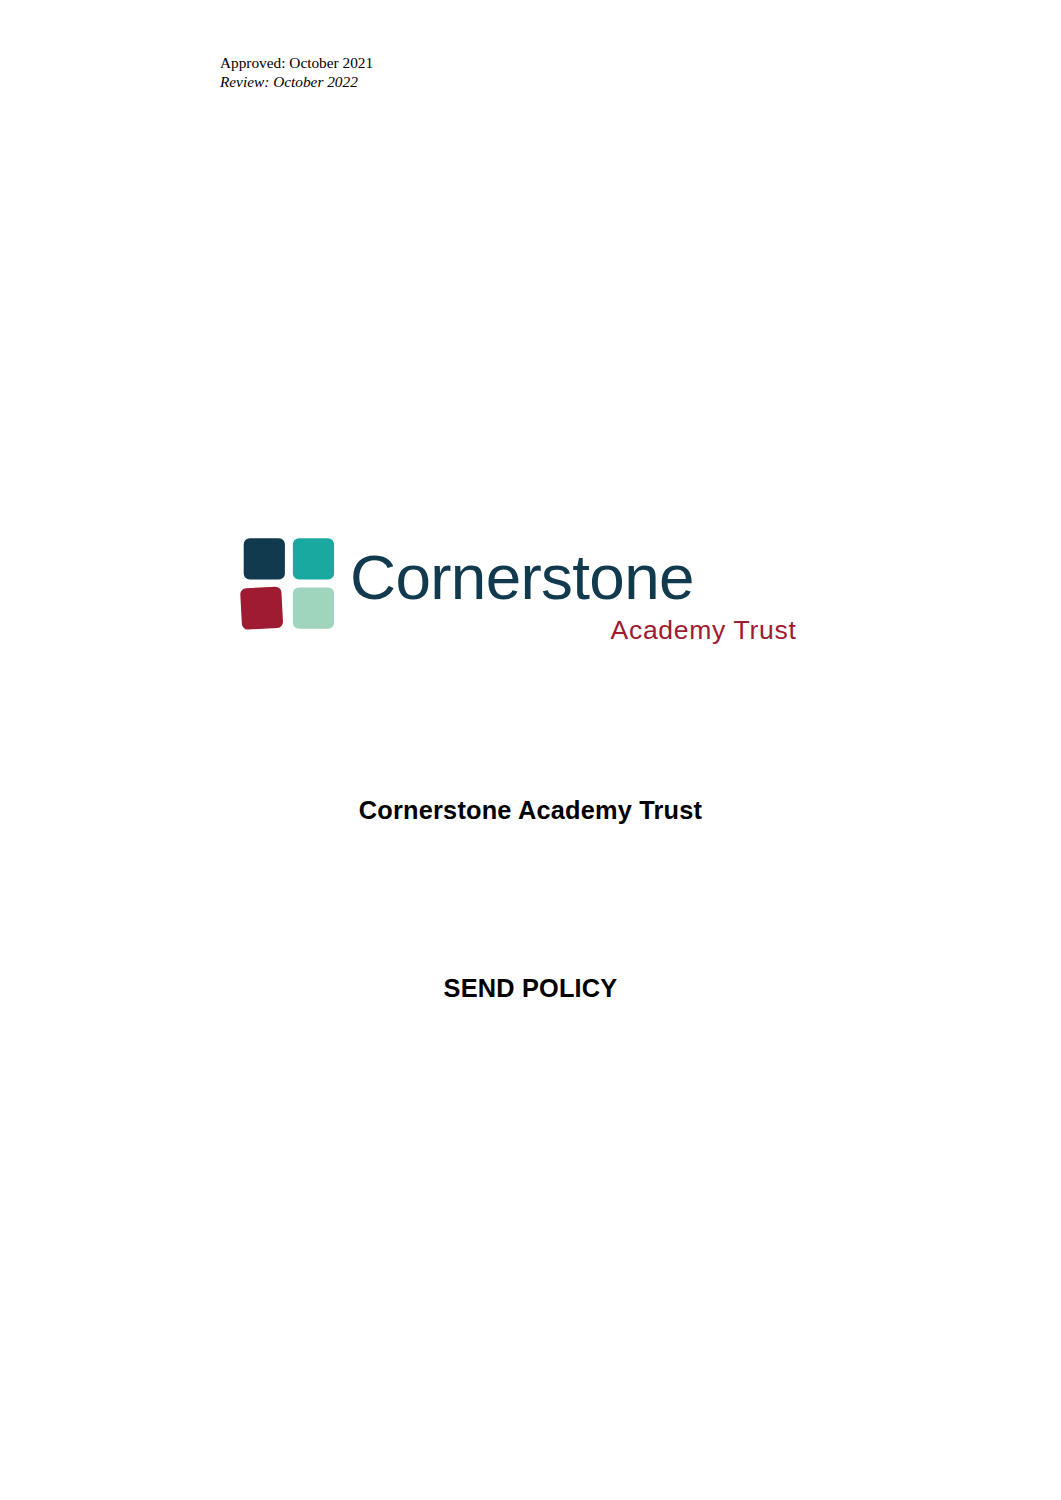Approved: October 2021
Review: October 2022
Cornerstone Academy Trust
Cornerstone Academy Trust
SEND POLICY